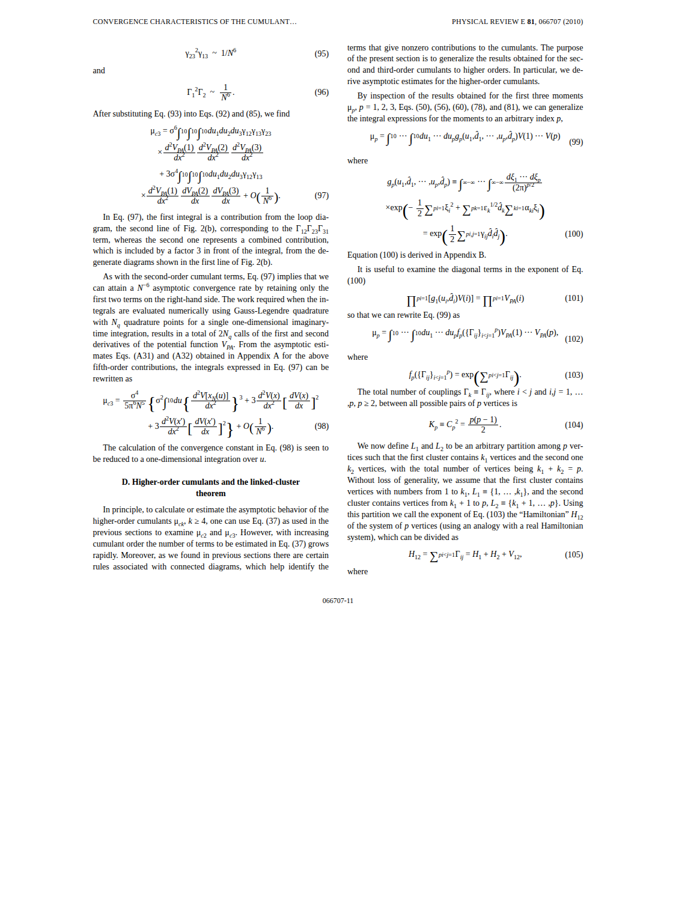Convergence characteristics of the cumulant…
Physical Review E 81, 066707 (2010)
γ232γ13 ~ 1/N6 (95)
and
Γ12Γ2 ~ 1 N6. (96)
After substituting Eq. (93) into Eqs. (92) and (85), we find
μc3 = σ6∫10∫10∫10 du1du2du3γ12γ13γ23
×d2VPA(1) dx2 d2VPA(2) dx2 d2VPA(3) dx2
+ 3σ4∫10∫10∫10 du1du2du3γ12γ13
×d2VPA(1) dx2 dVPA(2) dx dVPA(3) dx + O(1 N6). (97)
In Eq. (97), the first integral is a contribution from the loop diagram, the second line of Fig. 2(b), corresponding to the Γ12Γ23Γ31 term, whereas the second one represents a combined contribution, which is included by a factor 3 in front of the integral, from the degenerate diagrams shown in the first line of Fig. 2(b).
As with the second-order cumulant terms, Eq. (97) implies that we can attain a N−6 asymptotic convergence rate by retaining only the first two terms on the right-hand side. The work required when the integrals are evaluated numerically using Gauss-Legendre quadrature with Nq quadrature points for a single one-dimensional imaginary-time integration, results in a total of 2Nq calls of the first and second derivatives of the potential function VPA. From the asymptotic estimates Eqs. (A31) and (A32) obtained in Appendix A for the above fifth-order contributions, the integrals expressed in Eq. (97) can be rewritten as
μc3 = σ45π6N5{σ2∫10 du{d2V[xN(u)] dx2}3 + 3d2V(x) dx2[dV(x) dx]2
+ 3d2V(x′) dx2[dV(x′) dx]2} + O(1 N6). (98)
The calculation of the convergence constant in Eq. (98) is seen to be reduced to a one-dimensional integration over u.
D. Higher-order cumulants and the linked-cluster
theorem
In principle, to calculate or estimate the asymptotic behavior of the higher-order cumulants μck, k ≥ 4, one can use Eq. (37) as used in the previous sections to examine μc2 and μc3. However, with increasing cumulant order the number of terms to be estimated in Eq. (37) grows rapidly. Moreover, as we found in previous sections there are certain rules associated with connected diagrams, which help identify the terms that give nonzero contributions to the cumulants. The purpose of the present section is to generalize the results obtained for the second and third-order cumulants to higher orders. In particular, we derive asymptotic estimates for the higher-order cumulants.
By inspection of the results obtained for the first three moments μp, p = 1, 2, 3, Eqs. (50), (56), (60), (78), and (81), we can generalize the integral expressions for the moments to an arbitrary index p,
μp = ∫10 ··· ∫10 du1 ··· dupgp(u1,d̂1, ··· ,up,d̂p)V(1) ··· V(p) (99)
where
gp(u1,d̂1, ··· ,up,d̂p) ≡ ∫∞−∞ ··· ∫∞−∞dξ1 ··· dξp(2π)p/2
×exp(− 12∑pi=1ξi2 + ∑pk=1εk1/2d̂k∑ki=1αkiξi)
= exp(12∑pi,j=1γijd̂id̂j). (100)
Equation (100) is derived in Appendix B.
It is useful to examine the diagonal terms in the exponent of Eq. (100)
∏pi=1[g1(ui,d̂i)V(i)] = ∏pi=1 VPA(i) (101)
so that we can rewrite Eq. (99) as
μp = ∫10 ··· ∫10 du1 ··· dupfp({Γij}i<j=1p)VPA(1) ··· VPA(p), (102)
where
fp({Γij}i<j=1p) = exp(∑pi<j=1 Γij). (103)
The total number of couplings Γk ≡ Γij, where i < j and i,j = 1, … ,p, p ≥ 2, between all possible pairs of p vertices is
Kp ≡ Cp2 = p(p − 1) 2. (104)
We now define L1 and L2 to be an arbitrary partition among p vertices such that the first cluster contains k1 vertices and the second one k2 vertices, with the total number of vertices being k1 + k2 = p. Without loss of generality, we assume that the first cluster contains vertices with numbers from 1 to k1, L1 ≡ {1, … ,k1}, and the second cluster contains vertices from k1 + 1 to p, L2 ≡ {k1 + 1, … ,p}. Using this partition we call the exponent of Eq. (103) the “Hamiltonian” H12 of the system of p vertices (using an analogy with a real Hamiltonian system), which can be divided as
H12 = ∑pi<j=1 Γij = H1 + H2 + V12, (105)
where
066707-11